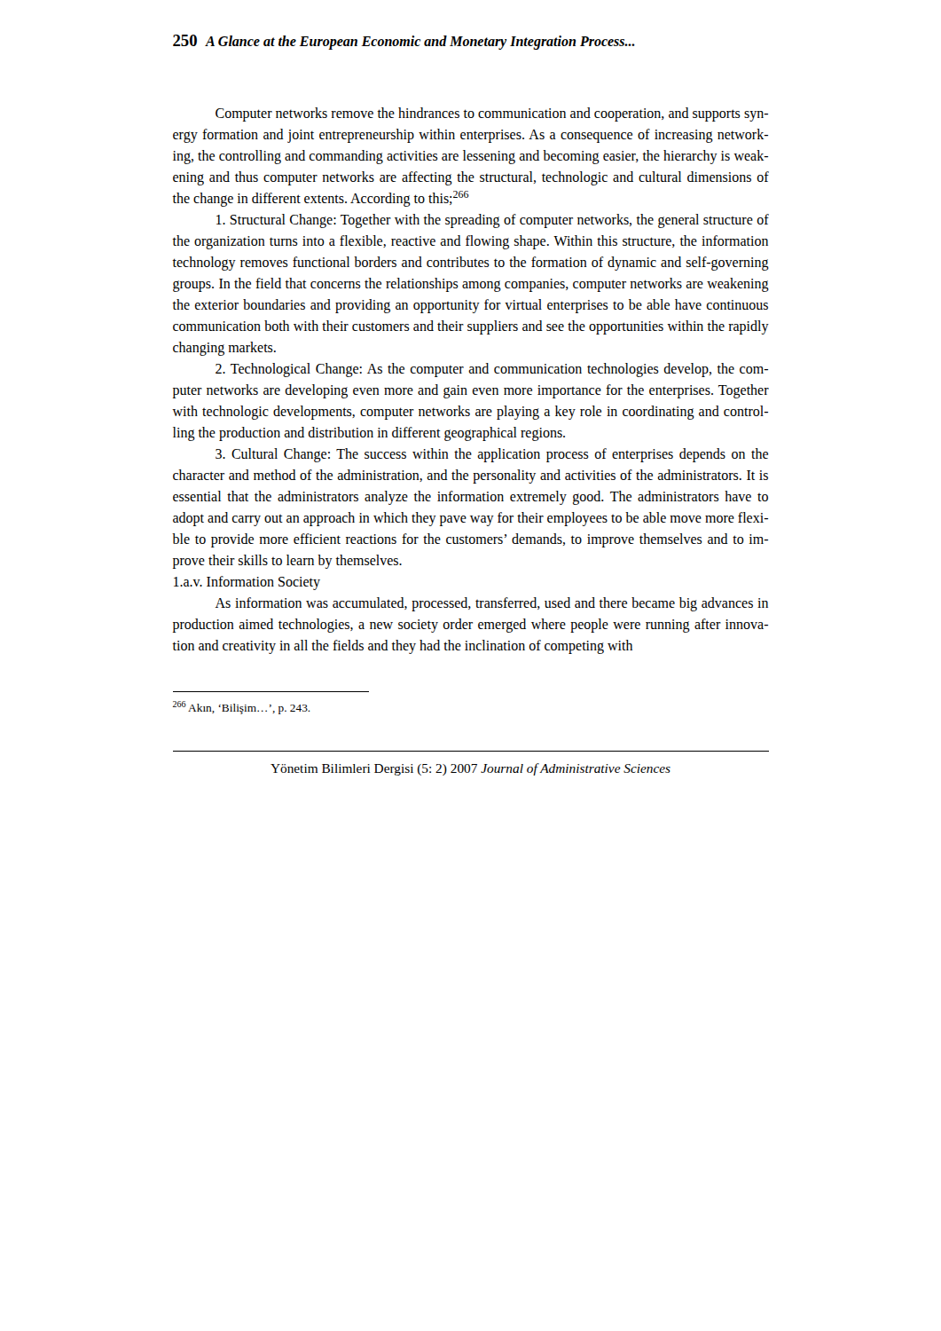250 A Glance at the European Economic and Monetary Integration Process...
Computer networks remove the hindrances to communication and cooperation, and supports synergy formation and joint entrepreneurship within enterprises. As a consequence of increasing networking, the controlling and commanding activities are lessening and becoming easier, the hierarchy is weakening and thus computer networks are affecting the structural, technologic and cultural dimensions of the change in different extents. According to this;266
1. Structural Change: Together with the spreading of computer networks, the general structure of the organization turns into a flexible, reactive and flowing shape. Within this structure, the information technology removes functional borders and contributes to the formation of dynamic and self-governing groups. In the field that concerns the relationships among companies, computer networks are weakening the exterior boundaries and providing an opportunity for virtual enterprises to be able have continuous communication both with their customers and their suppliers and see the opportunities within the rapidly changing markets.
2. Technological Change: As the computer and communication technologies develop, the computer networks are developing even more and gain even more importance for the enterprises. Together with technologic developments, computer networks are playing a key role in coordinating and controlling the production and distribution in different geographical regions.
3. Cultural Change: The success within the application process of enterprises depends on the character and method of the administration, and the personality and activities of the administrators. It is essential that the administrators analyze the information extremely good. The administrators have to adopt and carry out an approach in which they pave way for their employees to be able move more flexible to provide more efficient reactions for the customers’ demands, to improve themselves and to improve their skills to learn by themselves.
1.a.v. Information Society
As information was accumulated, processed, transferred, used and there became big advances in production aimed technologies, a new society order emerged where people were running after innovation and creativity in all the fields and they had the inclination of competing with
266 Akın, ‘Bilişim…’, p. 243.
Yönetim Bilimleri Dergisi (5: 2) 2007 Journal of Administrative Sciences